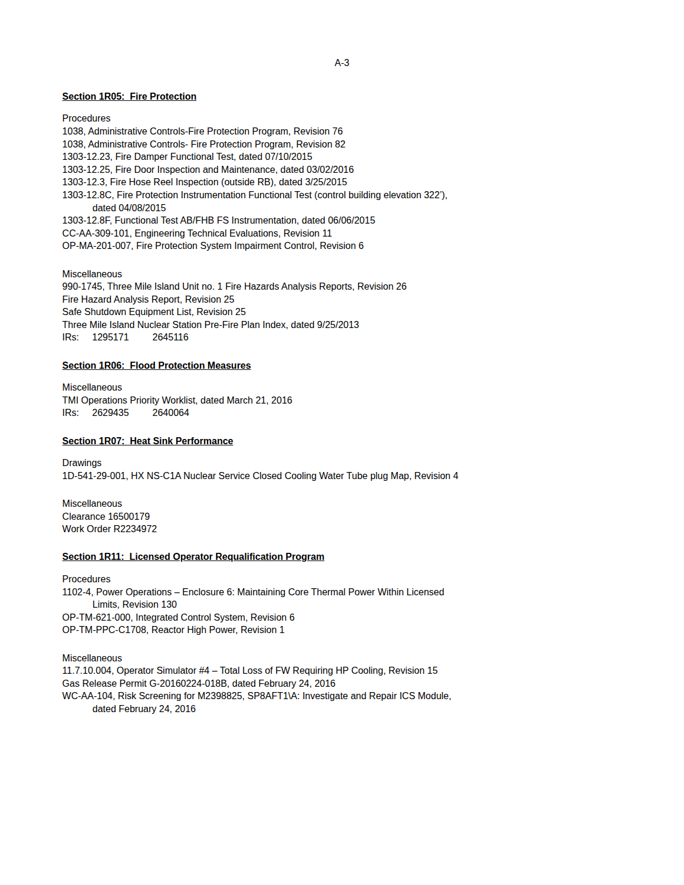A-3
Section 1R05: Fire Protection
Procedures
1038, Administrative Controls-Fire Protection Program, Revision 76
1038, Administrative Controls- Fire Protection Program, Revision 82
1303-12.23, Fire Damper Functional Test, dated 07/10/2015
1303-12.25, Fire Door Inspection and Maintenance, dated 03/02/2016
1303-12.3, Fire Hose Reel Inspection (outside RB), dated 3/25/2015
1303-12.8C, Fire Protection Instrumentation Functional Test (control building elevation 322’),
dated 04/08/2015
1303-12.8F, Functional Test AB/FHB FS Instrumentation, dated 06/06/2015
CC-AA-309-101, Engineering Technical Evaluations, Revision 11
OP-MA-201-007, Fire Protection System Impairment Control, Revision 6
Miscellaneous
990-1745, Three Mile Island Unit no. 1 Fire Hazards Analysis Reports, Revision 26
Fire Hazard Analysis Report, Revision 25
Safe Shutdown Equipment List, Revision 25
Three Mile Island Nuclear Station Pre-Fire Plan Index, dated 9/25/2013
IRs: 1295171 2645116
Section 1R06: Flood Protection Measures
Miscellaneous
TMI Operations Priority Worklist, dated March 21, 2016
IRs: 2629435 2640064
Section 1R07: Heat Sink Performance
Drawings
1D-541-29-001, HX NS-C1A Nuclear Service Closed Cooling Water Tube plug Map, Revision 4
Miscellaneous
Clearance 16500179
Work Order R2234972
Section 1R11: Licensed Operator Requalification Program
Procedures
1102-4, Power Operations – Enclosure 6: Maintaining Core Thermal Power Within Licensed
Limits, Revision 130
OP-TM-621-000, Integrated Control System, Revision 6
OP-TM-PPC-C1708, Reactor High Power, Revision 1
Miscellaneous
11.7.10.004, Operator Simulator #4 – Total Loss of FW Requiring HP Cooling, Revision 15
Gas Release Permit G-20160224-018B, dated February 24, 2016
WC-AA-104, Risk Screening for M2398825, SP8AFT1\A: Investigate and Repair ICS Module,
dated February 24, 2016